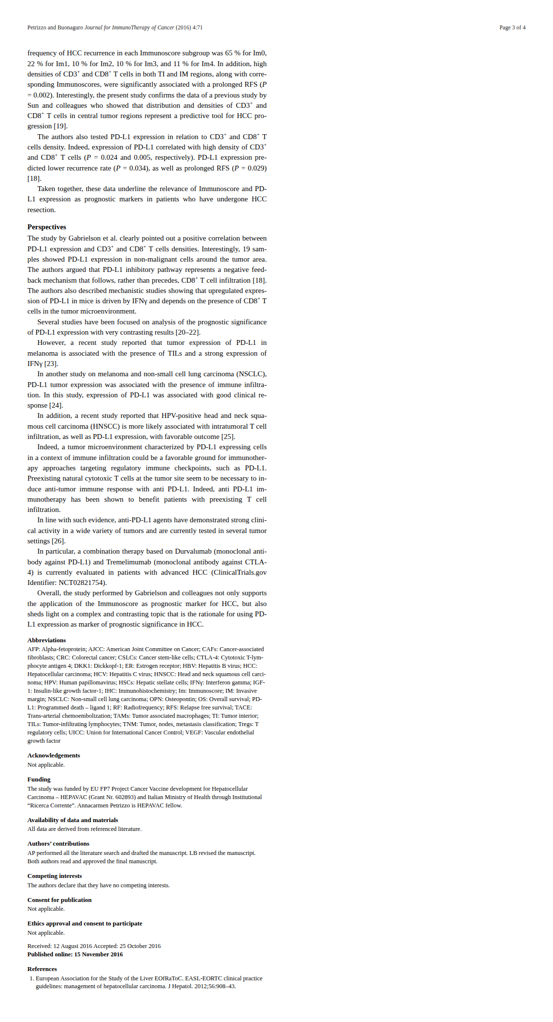Petrizzo and Buonaguro Journal for ImmunoTherapy of Cancer (2016) 4:71 Page 3 of 4
frequency of HCC recurrence in each Immunoscore subgroup was 65 % for Im0, 22 % for Im1, 10 % for Im2, 10 % for Im3, and 11 % for Im4. In addition, high densities of CD3+ and CD8+ T cells in both TI and IM regions, along with corresponding Immunoscores, were significantly associated with a prolonged RFS (P = 0.002). Interestingly, the present study confirms the data of a previous study by Sun and colleagues who showed that distribution and densities of CD3+ and CD8+ T cells in central tumor regions represent a predictive tool for HCC progression [19].
The authors also tested PD-L1 expression in relation to CD3+ and CD8+ T cells density. Indeed, expression of PD-L1 correlated with high density of CD3+ and CD8+ T cells (P = 0.024 and 0.005, respectively). PD-L1 expression predicted lower recurrence rate (P = 0.034), as well as prolonged RFS (P = 0.029) [18].
Taken together, these data underline the relevance of Immunoscore and PD-L1 expression as prognostic markers in patients who have undergone HCC resection.
Perspectives
The study by Gabrielson et al. clearly pointed out a positive correlation between PD-L1 expression and CD3+ and CD8+ T cells densities. Interestingly, 19 samples showed PD-L1 expression in non-malignant cells around the tumor area. The authors argued that PD-L1 inhibitory pathway represents a negative feedback mechanism that follows, rather than precedes, CD8+ T cell infiltration [18]. The authors also described mechanistic studies showing that upregulated expression of PD-L1 in mice is driven by IFNγ and depends on the presence of CD8+ T cells in the tumor microenvironment.
Several studies have been focused on analysis of the prognostic significance of PD-L1 expression with very contrasting results [20–22].
However, a recent study reported that tumor expression of PD-L1 in melanoma is associated with the presence of TILs and a strong expression of IFNγ [23].
In another study on melanoma and non-small cell lung carcinoma (NSCLC), PD-L1 tumor expression was associated with the presence of immune infiltration. In this study, expression of PD-L1 was associated with good clinical response [24].
In addition, a recent study reported that HPV-positive head and neck squamous cell carcinoma (HNSCC) is more likely associated with intratumoral T cell infiltration, as well as PD-L1 expression, with favorable outcome [25].
Indeed, a tumor microenvironment characterized by PD-L1 expressing cells in a context of immune infiltration could be a favorable ground for immunotherapy approaches targeting regulatory immune checkpoints, such as PD-L1. Preexisting natural cytotoxic T cells at the tumor site seem to be necessary to induce anti-tumor immune response with anti PD-L1. Indeed, anti PD-L1 immunotherapy has been shown to benefit patients with preexisting T cell infiltration.
In line with such evidence, anti-PD-L1 agents have demonstrated strong clinical activity in a wide variety of tumors and are currently tested in several tumor settings [26].
In particular, a combination therapy based on Durvalumab (monoclonal antibody against PD-L1) and Tremelimumab (monoclonal antibody against CTLA-4) is currently evaluated in patients with advanced HCC (ClinicalTrials.gov Identifier: NCT02821754).
Overall, the study performed by Gabrielson and colleagues not only supports the application of the Immunoscore as prognostic marker for HCC, but also sheds light on a complex and contrasting topic that is the rationale for using PD-L1 expression as marker of prognostic significance in HCC.
Abbreviations
AFP: Alpha-fetoprotein; AJCC: American Joint Committee on Cancer; CAFs: Cancer-associated fibroblasts; CRC: Colorectal cancer; CSLCs: Cancer stem-like cells; CTLA-4: Cytotoxic T-lymphocyte antigen 4; DKK1: Dickkopf-1; ER: Estrogen receptor; HBV: Hepatitis B virus; HCC: Hepatocellular carcinoma; HCV: Hepatitis C virus; HNSCC: Head and neck squamous cell carcinoma; HPV: Human papillomavirus; HSCs: Hepatic stellate cells; IFNγ: Interferon gamma; IGF-1: Insulin-like growth factor-1; IHC: Immunohistochemistry; Im: Immunoscore; IM: Invasive margin; NSCLC: Non-small cell lung carcinoma; OPN: Osteopontin; OS: Overall survival; PD-L1: Programmed death – ligand 1; RF: Radiofrequency; RFS: Relapse free survival; TACE: Trans-arterial chemoembolization; TAMs: Tumor associated macrophages; TI: Tumor interior; TILs: Tumor-infiltrating lymphocytes; TNM: Tumor, nodes, metastasis classification; Tregs: T regulatory cells; UICC: Union for International Cancer Control; VEGF: Vascular endothelial growth factor
Acknowledgements
Not applicable.
Funding
The study was funded by EU FP7 Project Cancer Vaccine development for Hepatocellular Carcinoma – HEPAVAC (Grant Nr. 602893) and Italian Ministry of Health through Institutional “Ricerca Corrente”. Annacarmen Petrizzo is HEPAVAC fellow.
Availability of data and materials
All data are derived from referenced literature.
Authors’ contributions
AP performed all the literature search and drafted the manuscript. LB revised the manuscript. Both authors read and approved the final manuscript.
Competing interests
The authors declare that they have no competing interests.
Consent for publication
Not applicable.
Ethics approval and consent to participate
Not applicable.
Received: 12 August 2016 Accepted: 25 October 2016
Published online: 15 November 2016
References
European Association for the Study of the Liver EOfRaToC. EASL-EORTC clinical practice guidelines: management of hepatocellular carcinoma. J Hepatol. 2012;56:908–43.